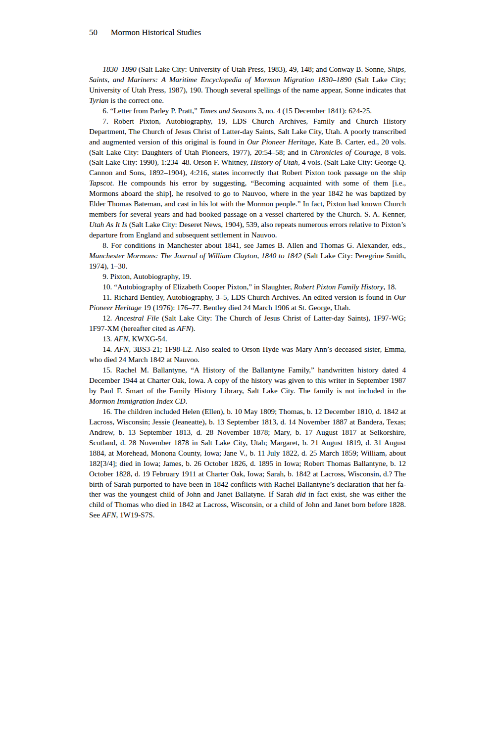50 Mormon Historical Studies
1830–1890 (Salt Lake City: University of Utah Press, 1983), 49, 148; and Conway B. Sonne, Ships, Saints, and Mariners: A Maritime Encyclopedia of Mormon Migration 1830–1890 (Salt Lake City; University of Utah Press, 1987), 190. Though several spellings of the name appear, Sonne indicates that Tyrian is the correct one.
6. “Letter from Parley P. Pratt,” Times and Seasons 3, no. 4 (15 December 1841): 624-25.
7. Robert Pixton, Autobiography, 19, LDS Church Archives, Family and Church History Department, The Church of Jesus Christ of Latter-day Saints, Salt Lake City, Utah. A poorly transcribed and augmented version of this original is found in Our Pioneer Heritage, Kate B. Carter, ed., 20 vols. (Salt Lake City: Daughters of Utah Pioneers, 1977), 20:54–58; and in Chronicles of Courage, 8 vols. (Salt Lake City: 1990), 1:234–48. Orson F. Whitney, History of Utah, 4 vols. (Salt Lake City: George Q. Cannon and Sons, 1892–1904), 4:216, states incorrectly that Robert Pixton took passage on the ship Tapscot. He compounds his error by suggesting, “Becoming acquainted with some of them [i.e., Mormons aboard the ship], he resolved to go to Nauvoo, where in the year 1842 he was baptized by Elder Thomas Bateman, and cast in his lot with the Mormon people.” In fact, Pixton had known Church members for several years and had booked passage on a vessel chartered by the Church. S. A. Kenner, Utah As It Is (Salt Lake City: Deseret News, 1904), 539, also repeats numerous errors relative to Pixton’s departure from England and subsequent settlement in Nauvoo.
8. For conditions in Manchester about 1841, see James B. Allen and Thomas G. Alexander, eds., Manchester Mormons: The Journal of William Clayton, 1840 to 1842 (Salt Lake City: Peregrine Smith, 1974), 1–30.
9. Pixton, Autobiography, 19.
10. “Autobiography of Elizabeth Cooper Pixton,” in Slaughter, Robert Pixton Family History, 18.
11. Richard Bentley, Autobiography, 3–5, LDS Church Archives. An edited version is found in Our Pioneer Heritage 19 (1976): 176–77. Bentley died 24 March 1906 at St. George, Utah.
12. Ancestral File (Salt Lake City: The Church of Jesus Christ of Latter-day Saints), 1F97-WG; 1F97-XM (hereafter cited as AFN).
13. AFN, KWXG-54.
14. AFN, 3BS3-21; 1F98-L2. Also sealed to Orson Hyde was Mary Ann’s deceased sister, Emma, who died 24 March 1842 at Nauvoo.
15. Rachel M. Ballantyne, “A History of the Ballantyne Family,” handwritten history dated 4 December 1944 at Charter Oak, Iowa. A copy of the history was given to this writer in September 1987 by Paul F. Smart of the Family History Library, Salt Lake City. The family is not included in the Mormon Immigration Index CD.
16. The children included Helen (Ellen), b. 10 May 1809; Thomas, b. 12 December 1810, d. 1842 at Lacross, Wisconsin; Jessie (Jeaneatte), b. 13 September 1813, d. 14 November 1887 at Bandera, Texas; Andrew, b. 13 September 1813, d. 28 November 1878; Mary, b. 17 August 1817 at Selkorshire, Scotland, d. 28 November 1878 in Salt Lake City, Utah; Margaret, b. 21 August 1819, d. 31 August 1884, at Morehead, Monona County, Iowa; Jane V., b. 11 July 1822, d. 25 March 1859; William, about 182[3/4]; died in Iowa; James, b. 26 October 1826, d. 1895 in Iowa; Robert Thomas Ballantyne, b. 12 October 1828, d. 19 February 1911 at Charter Oak, Iowa; Sarah, b. 1842 at Lacross, Wisconsin, d.? The birth of Sarah purported to have been in 1842 conflicts with Rachel Ballantyne’s declaration that her father was the youngest child of John and Janet Ballatyne. If Sarah did in fact exist, she was either the child of Thomas who died in 1842 at Lacross, Wisconsin, or a child of John and Janet born before 1828. See AFN, 1W19-S7S.